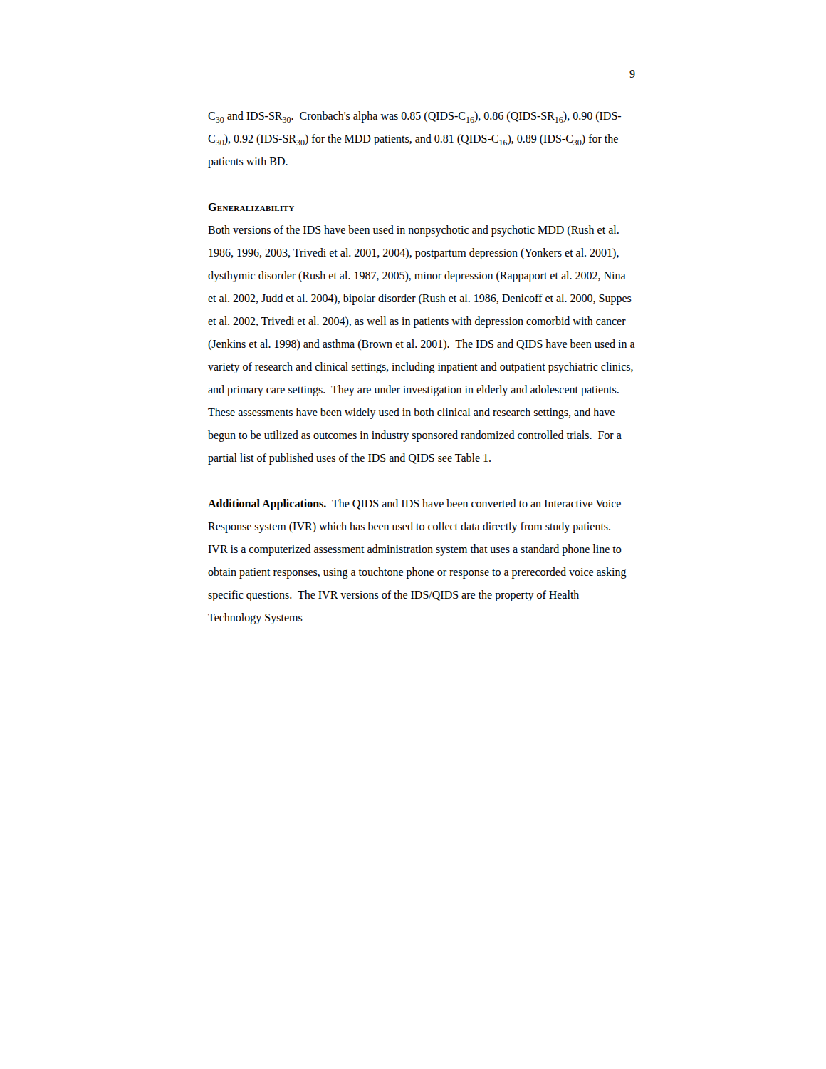9
C30 and IDS-SR30. Cronbach's alpha was 0.85 (QIDS-C16), 0.86 (QIDS-SR16), 0.90 (IDS-C30), 0.92 (IDS-SR30) for the MDD patients, and 0.81 (QIDS-C16), 0.89 (IDS-C30) for the patients with BD.
Generalizability
Both versions of the IDS have been used in nonpsychotic and psychotic MDD (Rush et al. 1986, 1996, 2003, Trivedi et al. 2001, 2004), postpartum depression (Yonkers et al. 2001), dysthymic disorder (Rush et al. 1987, 2005), minor depression (Rappaport et al. 2002, Nina et al. 2002, Judd et al. 2004), bipolar disorder (Rush et al. 1986, Denicoff et al. 2000, Suppes et al. 2002, Trivedi et al. 2004), as well as in patients with depression comorbid with cancer (Jenkins et al. 1998) and asthma (Brown et al. 2001). The IDS and QIDS have been used in a variety of research and clinical settings, including inpatient and outpatient psychiatric clinics, and primary care settings. They are under investigation in elderly and adolescent patients. These assessments have been widely used in both clinical and research settings, and have begun to be utilized as outcomes in industry sponsored randomized controlled trials. For a partial list of published uses of the IDS and QIDS see Table 1.
Additional Applications. The QIDS and IDS have been converted to an Interactive Voice Response system (IVR) which has been used to collect data directly from study patients. IVR is a computerized assessment administration system that uses a standard phone line to obtain patient responses, using a touchtone phone or response to a prerecorded voice asking specific questions. The IVR versions of the IDS/QIDS are the property of Health Technology Systems